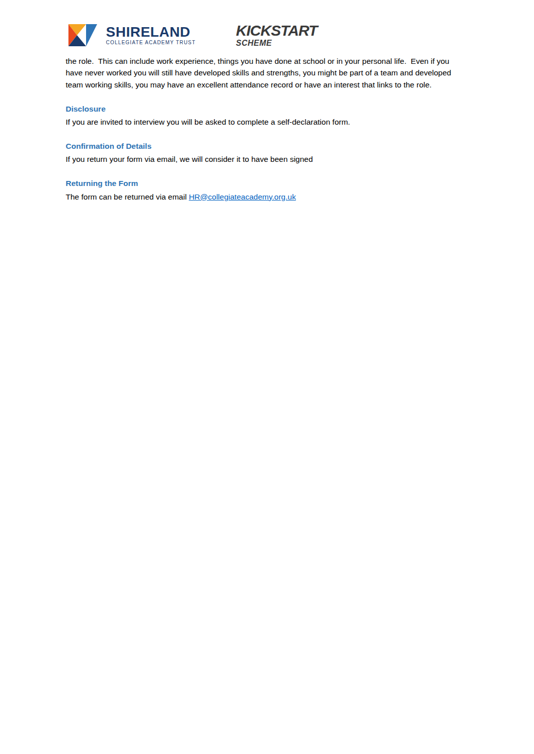SHIRELAND
COLLEGIATE ACADEMY TRUST
KICKSTART
SCHEME
the role. This can include work experience, things you have done at school or in your personal life. Even if you have never worked you will still have developed skills and strengths, you might be part of a team and developed team working skills, you may have an excellent attendance record or have an interest that links to the role.
Disclosure
If you are invited to interview you will be asked to complete a self-declaration form.
Confirmation of Details
If you return your form via email, we will consider it to have been signed
Returning the Form
The form can be returned via email HR@collegiateacademy.org.uk